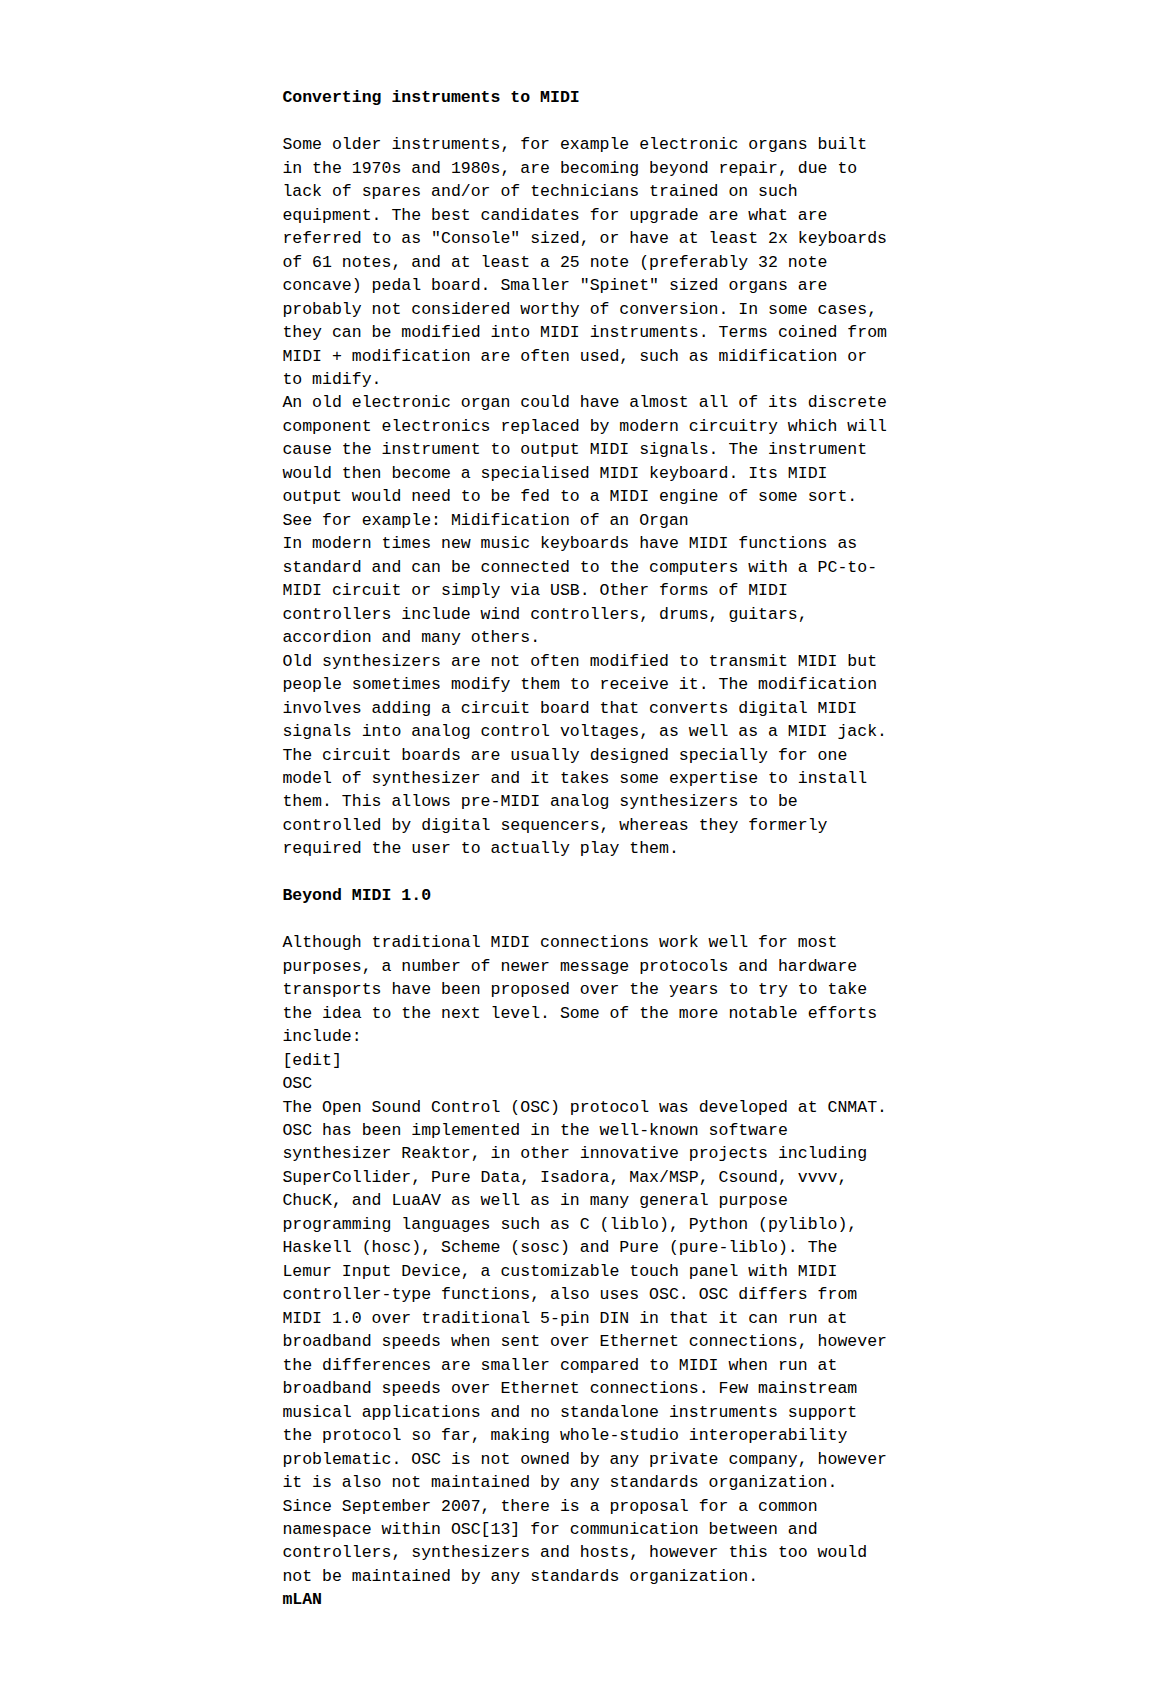Converting instruments to MIDI
Some older instruments, for example electronic organs built in the 1970s and 1980s, are becoming beyond repair, due to lack of spares and/or of technicians trained on such equipment. The best candidates for upgrade are what are referred to as "Console" sized, or have at least 2x keyboards of 61 notes, and at least a 25 note (preferably 32 note concave) pedal board. Smaller "Spinet" sized organs are probably not considered worthy of conversion. In some cases, they can be modified into MIDI instruments. Terms coined from MIDI + modification are often used, such as midification or to midify.
An old electronic organ could have almost all of its discrete component electronics replaced by modern circuitry which will cause the instrument to output MIDI signals. The instrument would then become a specialised MIDI keyboard. Its MIDI output would need to be fed to a MIDI engine of some sort.
See for example: Midification of an Organ
In modern times new music keyboards have MIDI functions as standard and can be connected to the computers with a PC-to-MIDI circuit or simply via USB. Other forms of MIDI controllers include wind controllers, drums, guitars, accordion and many others.
Old synthesizers are not often modified to transmit MIDI but people sometimes modify them to receive it. The modification involves adding a circuit board that converts digital MIDI signals into analog control voltages, as well as a MIDI jack. The circuit boards are usually designed specially for one model of synthesizer and it takes some expertise to install them. This allows pre-MIDI analog synthesizers to be controlled by digital sequencers, whereas they formerly required the user to actually play them.
Beyond MIDI 1.0
Although traditional MIDI connections work well for most purposes, a number of newer message protocols and hardware transports have been proposed over the years to try to take the idea to the next level. Some of the more notable efforts include:
[edit]
OSC
The Open Sound Control (OSC) protocol was developed at CNMAT. OSC has been implemented in the well-known software synthesizer Reaktor, in other innovative projects including SuperCollider, Pure Data, Isadora, Max/MSP, Csound, vvvv, ChucK, and LuaAV as well as in many general purpose programming languages such as C (liblo), Python (pyliblo), Haskell (hosc), Scheme (sosc) and Pure (pure-liblo). The Lemur Input Device, a customizable touch panel with MIDI controller-type functions, also uses OSC. OSC differs from MIDI 1.0 over traditional 5-pin DIN in that it can run at broadband speeds when sent over Ethernet connections, however the differences are smaller compared to MIDI when run at broadband speeds over Ethernet connections. Few mainstream musical applications and no standalone instruments support the protocol so far, making whole-studio interoperability problematic. OSC is not owned by any private company, however it is also not maintained by any standards organization. Since September 2007, there is a proposal for a common namespace within OSC[13] for communication between and controllers, synthesizers and hosts, however this too would not be maintained by any standards organization.
mLAN